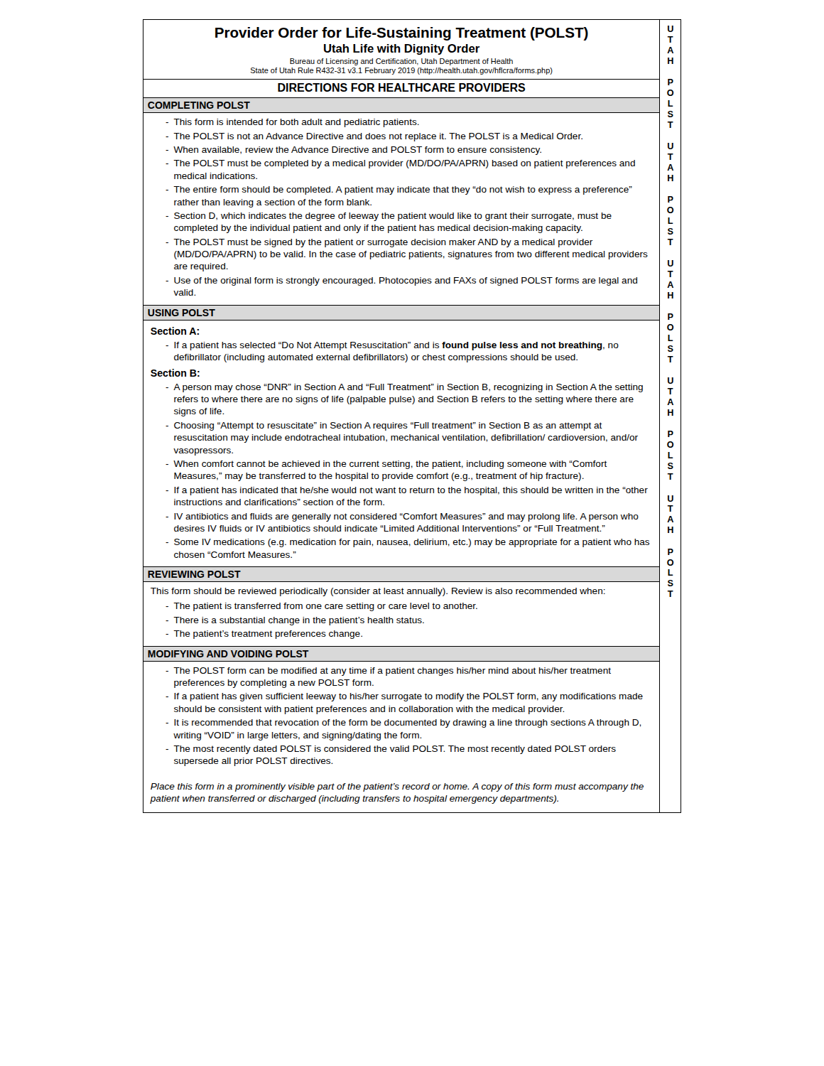Provider Order for Life-Sustaining Treatment (POLST)
Utah Life with Dignity Order
Bureau of Licensing and Certification, Utah Department of Health
State of Utah Rule R432-31 v3.1 February 2019 (http://health.utah.gov/hflcra/forms.php)
DIRECTIONS FOR HEALTHCARE PROVIDERS
COMPLETING POLST
This form is intended for both adult and pediatric patients.
The POLST is not an Advance Directive and does not replace it. The POLST is a Medical Order.
When available, review the Advance Directive and POLST form to ensure consistency.
The POLST must be completed by a medical provider (MD/DO/PA/APRN) based on patient preferences and medical indications.
The entire form should be completed. A patient may indicate that they “do not wish to express a preference” rather than leaving a section of the form blank.
Section D, which indicates the degree of leeway the patient would like to grant their surrogate, must be completed by the individual patient and only if the patient has medical decision-making capacity.
The POLST must be signed by the patient or surrogate decision maker AND by a medical provider (MD/DO/PA/APRN) to be valid. In the case of pediatric patients, signatures from two different medical providers are required.
Use of the original form is strongly encouraged. Photocopies and FAXs of signed POLST forms are legal and valid.
USING POLST
Section A:
If a patient has selected “Do Not Attempt Resuscitation” and is found pulse less and not breathing, no defibrillator (including automated external defibrillators) or chest compressions should be used.
Section B:
A person may chose “DNR” in Section A and “Full Treatment” in Section B, recognizing in Section A the setting refers to where there are no signs of life (palpable pulse) and Section B refers to the setting where there are signs of life.
Choosing “Attempt to resuscitate” in Section A requires “Full treatment” in Section B as an attempt at resuscitation may include endotracheal intubation, mechanical ventilation, defibrillation/ cardioversion, and/or vasopressors.
When comfort cannot be achieved in the current setting, the patient, including someone with “Comfort Measures,” may be transferred to the hospital to provide comfort (e.g., treatment of hip fracture).
If a patient has indicated that he/she would not want to return to the hospital, this should be written in the “other instructions and clarifications” section of the form.
IV antibiotics and fluids are generally not considered “Comfort Measures” and may prolong life. A person who desires IV fluids or IV antibiotics should indicate “Limited Additional Interventions” or “Full Treatment.”
Some IV medications (e.g. medication for pain, nausea, delirium, etc.) may be appropriate for a patient who has chosen “Comfort Measures.”
REVIEWING POLST
This form should be reviewed periodically (consider at least annually). Review is also recommended when:
The patient is transferred from one care setting or care level to another.
There is a substantial change in the patient’s health status.
The patient’s treatment preferences change.
MODIFYING AND VOIDING POLST
The POLST form can be modified at any time if a patient changes his/her mind about his/her treatment preferences by completing a new POLST form.
If a patient has given sufficient leeway to his/her surrogate to modify the POLST form, any modifications made should be consistent with patient preferences and in collaboration with the medical provider.
It is recommended that revocation of the form be documented by drawing a line through sections A through D, writing “VOID” in large letters, and signing/dating the form.
The most recently dated POLST is considered the valid POLST. The most recently dated POLST orders supersede all prior POLST directives.
Place this form in a prominently visible part of the patient’s record or home. A copy of this form must accompany the patient when transferred or discharged (including transfers to hospital emergency departments).
UTAH
POLST
UTAH
POLST
UTAH
POLST
UTAH
POLST
UTAH
POLST